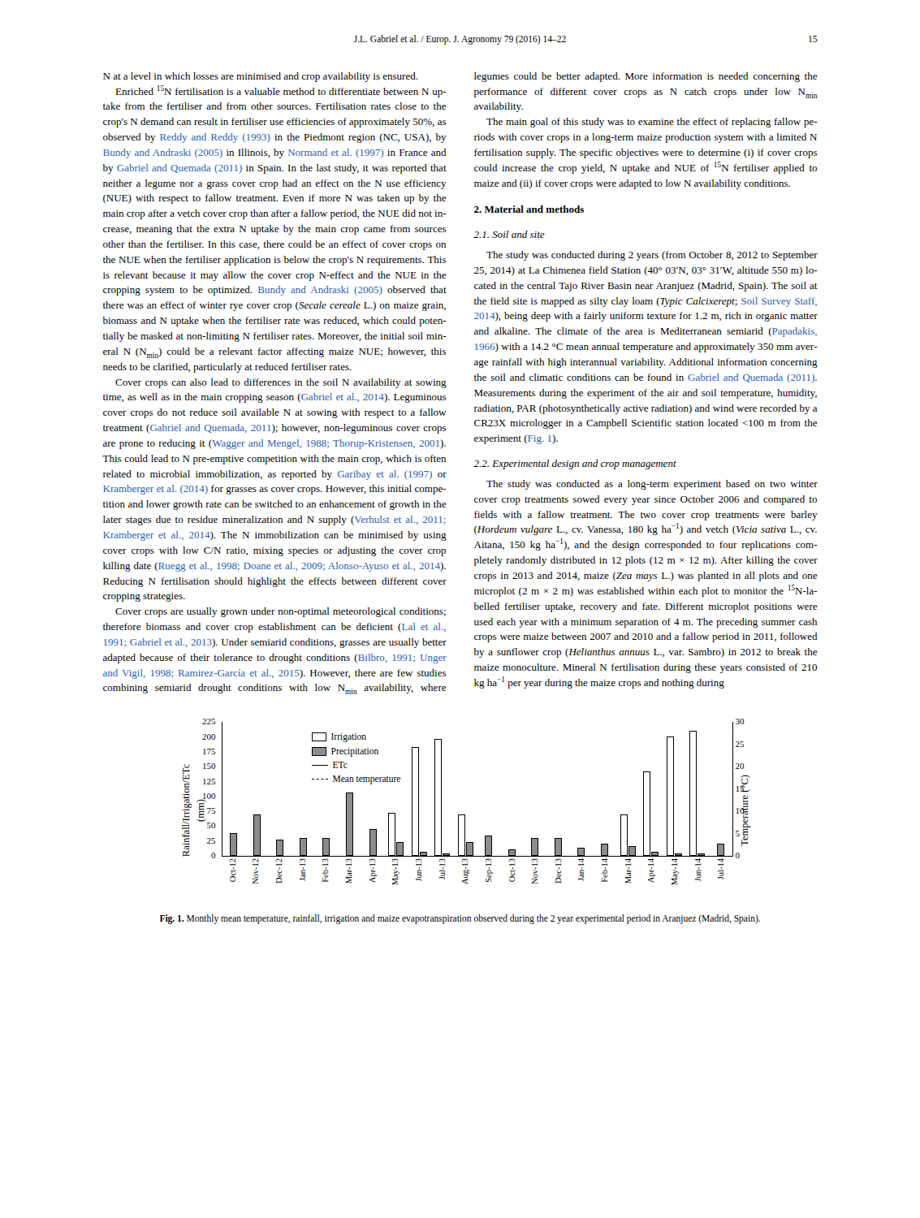J.L. Gabriel et al. / Europ. J. Agronomy 79 (2016) 14–22 15
N at a level in which losses are minimised and crop availability is ensured.
Enriched 15N fertilisation is a valuable method to differentiate between N uptake from the fertiliser and from other sources. Fertilisation rates close to the crop's N demand can result in fertiliser use efficiencies of approximately 50%, as observed by Reddy and Reddy (1993) in the Piedmont region (NC, USA), by Bundy and Andraski (2005) in Illinois, by Normand et al. (1997) in France and by Gabriel and Quemada (2011) in Spain. In the last study, it was reported that neither a legume nor a grass cover crop had an effect on the N use efficiency (NUE) with respect to fallow treatment. Even if more N was taken up by the main crop after a vetch cover crop than after a fallow period, the NUE did not increase, meaning that the extra N uptake by the main crop came from sources other than the fertiliser. In this case, there could be an effect of cover crops on the NUE when the fertiliser application is below the crop's N requirements. This is relevant because it may allow the cover crop N-effect and the NUE in the cropping system to be optimized. Bundy and Andraski (2005) observed that there was an effect of winter rye cover crop (Secale cereale L.) on maize grain, biomass and N uptake when the fertiliser rate was reduced, which could potentially be masked at non-limiting N fertiliser rates. Moreover, the initial soil mineral N (Nmin) could be a relevant factor affecting maize NUE; however, this needs to be clarified, particularly at reduced fertiliser rates.
Cover crops can also lead to differences in the soil N availability at sowing time, as well as in the main cropping season (Gabriel et al., 2014). Leguminous cover crops do not reduce soil available N at sowing with respect to a fallow treatment (Gabriel and Quemada, 2011); however, non-leguminous cover crops are prone to reducing it (Wagger and Mengel, 1988; Thorup-Kristensen, 2001). This could lead to N pre-emptive competition with the main crop, which is often related to microbial immobilization, as reported by Garibay et al. (1997) or Kramberger et al. (2014) for grasses as cover crops. However, this initial competition and lower growth rate can be switched to an enhancement of growth in the later stages due to residue mineralization and N supply (Verhulst et al., 2011; Kramberger et al., 2014). The N immobilization can be minimised by using cover crops with low C/N ratio, mixing species or adjusting the cover crop killing date (Ruegg et al., 1998; Doane et al., 2009; Alonso-Ayuso et al., 2014). Reducing N fertilisation should highlight the effects between different cover cropping strategies.
Cover crops are usually grown under non-optimal meteorological conditions; therefore biomass and cover crop establishment can be deficient (Lal et al., 1991; Gabriel et al., 2013). Under semiarid conditions, grasses are usually better adapted because of their tolerance to drought conditions (Bilbro, 1991; Unger and Vigil, 1998; Ramirez-García et al., 2015). However, there are few studies combining semiarid drought conditions with low Nmin availability, where legumes could be better adapted. More information is needed concerning the performance of different cover crops as N catch crops under low Nmin availability.
The main goal of this study was to examine the effect of replacing fallow periods with cover crops in a long-term maize production system with a limited N fertilisation supply. The specific objectives were to determine (i) if cover crops could increase the crop yield, N uptake and NUE of 15N fertiliser applied to maize and (ii) if cover crops were adapted to low N availability conditions.
2. Material and methods
2.1. Soil and site
The study was conducted during 2 years (from October 8, 2012 to September 25, 2014) at La Chimenea field Station (40° 03′N, 03° 31′W, altitude 550 m) located in the central Tajo River Basin near Aranjuez (Madrid, Spain). The soil at the field site is mapped as silty clay loam (Typic Calcixerept; Soil Survey Staff, 2014), being deep with a fairly uniform texture for 1.2 m, rich in organic matter and alkaline. The climate of the area is Mediterranean semiarid (Papadakis, 1966) with a 14.2 °C mean annual temperature and approximately 350 mm average rainfall with high interannual variability. Additional information concerning the soil and climatic conditions can be found in Gabriel and Quemada (2011). Measurements during the experiment of the air and soil temperature, humidity, radiation, PAR (photosynthetically active radiation) and wind were recorded by a CR23X micrologger in a Campbell Scientific station located <100 m from the experiment (Fig. 1).
2.2. Experimental design and crop management
The study was conducted as a long-term experiment based on two winter cover crop treatments sowed every year since October 2006 and compared to fields with a fallow treatment. The two cover crop treatments were barley (Hordeum vulgare L., cv. Vanessa, 180 kg ha−1) and vetch (Vicia sativa L., cv. Aitana, 150 kg ha−1), and the design corresponded to four replications completely randomly distributed in 12 plots (12 m × 12 m). After killing the cover crops in 2013 and 2014, maize (Zea mays L.) was planted in all plots and one microplot (2 m × 2 m) was established within each plot to monitor the 15N-labelled fertiliser uptake, recovery and fate. Different microplot positions were used each year with a minimum separation of 4 m. The preceding summer cash crops were maize between 2007 and 2010 and a fallow period in 2011, followed by a sunflower crop (Helianthus annuus L., var. Sambro) in 2012 to break the maize monoculture. Mineral N fertilisation during these years consisted of 210 kg ha−1 per year during the maize crops and nothing during
Rainfall/Irrigation/ETc
(mm)
Temperature (°C)
225 200 175 150 125 100 75 50 25 0
30 25 20 15 10 5 0
Irrigation
Precipitation
ETc
Mean temperature
Oct-12
Nov-12
Dec-12
Jan-13
Feb-13
Mar-13
Apr-13
May-13
Jun-13
Jul-13
Aug-13
Sep-13
Oct-13
Nov-13
Dec-13
Jan-14
Feb-14
Mar-14
Apr-14
May-14
Jun-14
Jul-14
Fig. 1. Monthly mean temperature, rainfall, irrigation and maize evapotranspiration observed during the 2 year experimental period in Aranjuez (Madrid, Spain).